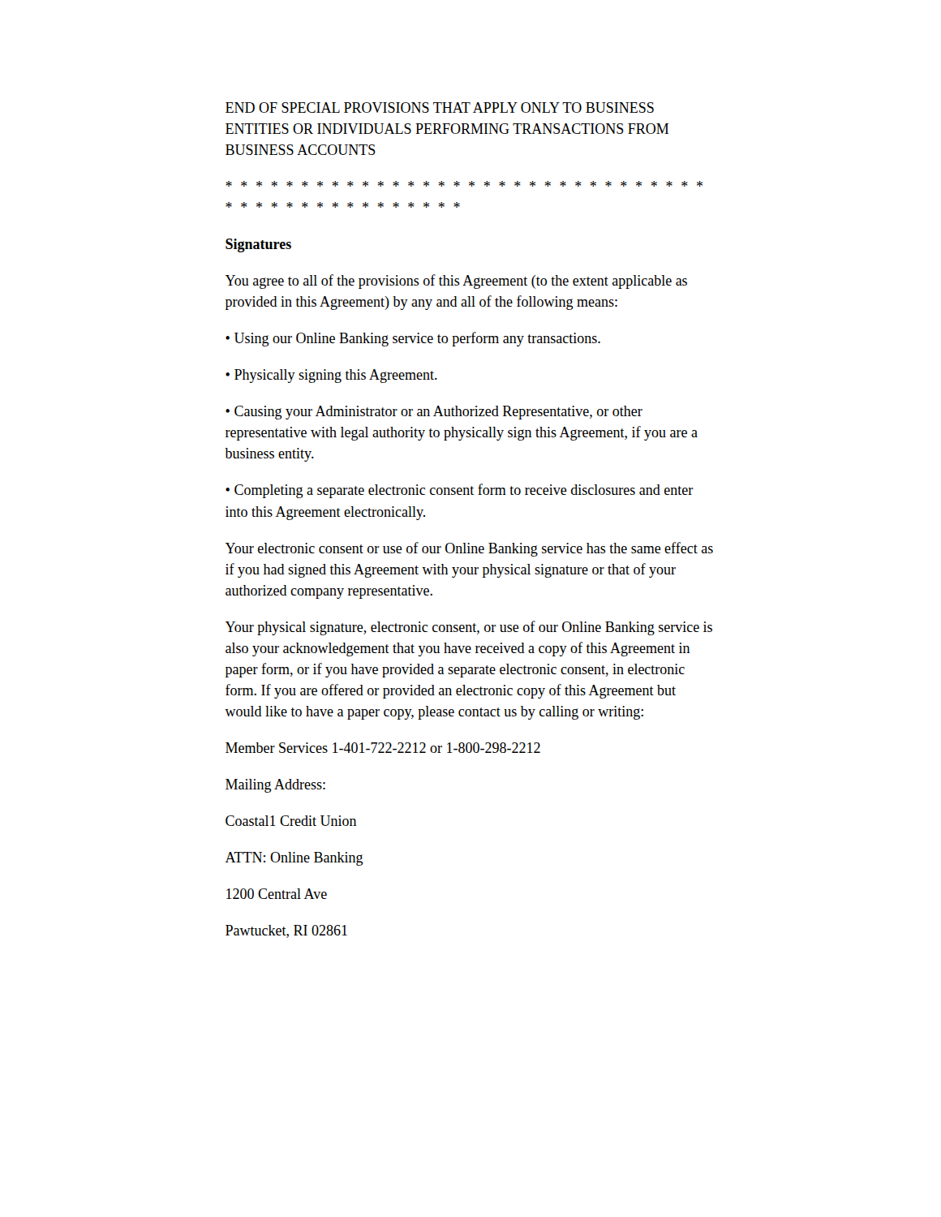END OF SPECIAL PROVISIONS THAT APPLY ONLY TO BUSINESS ENTITIES OR INDIVIDUALS PERFORMING TRANSACTIONS FROM BUSINESS ACCOUNTS
* * * * * * * * * * * * * * * * * * * * * * * * * * * * * * * * * * * * * * * * * * * * * * * *
Signatures
You agree to all of the provisions of this Agreement (to the extent applicable as provided in this Agreement) by any and all of the following means:
• Using our Online Banking service to perform any transactions.
• Physically signing this Agreement.
• Causing your Administrator or an Authorized Representative, or other representative with legal authority to physically sign this Agreement, if you are a business entity.
• Completing a separate electronic consent form to receive disclosures and enter into this Agreement electronically.
Your electronic consent or use of our Online Banking service has the same effect as if you had signed this Agreement with your physical signature or that of your authorized company representative.
Your physical signature, electronic consent, or use of our Online Banking service is also your acknowledgement that you have received a copy of this Agreement in paper form, or if you have provided a separate electronic consent, in electronic form. If you are offered or provided an electronic copy of this Agreement but would like to have a paper copy, please contact us by calling or writing:
Member Services 1-401-722-2212 or 1-800-298-2212
Mailing Address:
Coastal1 Credit Union
ATTN: Online Banking
1200 Central Ave
Pawtucket, RI 02861